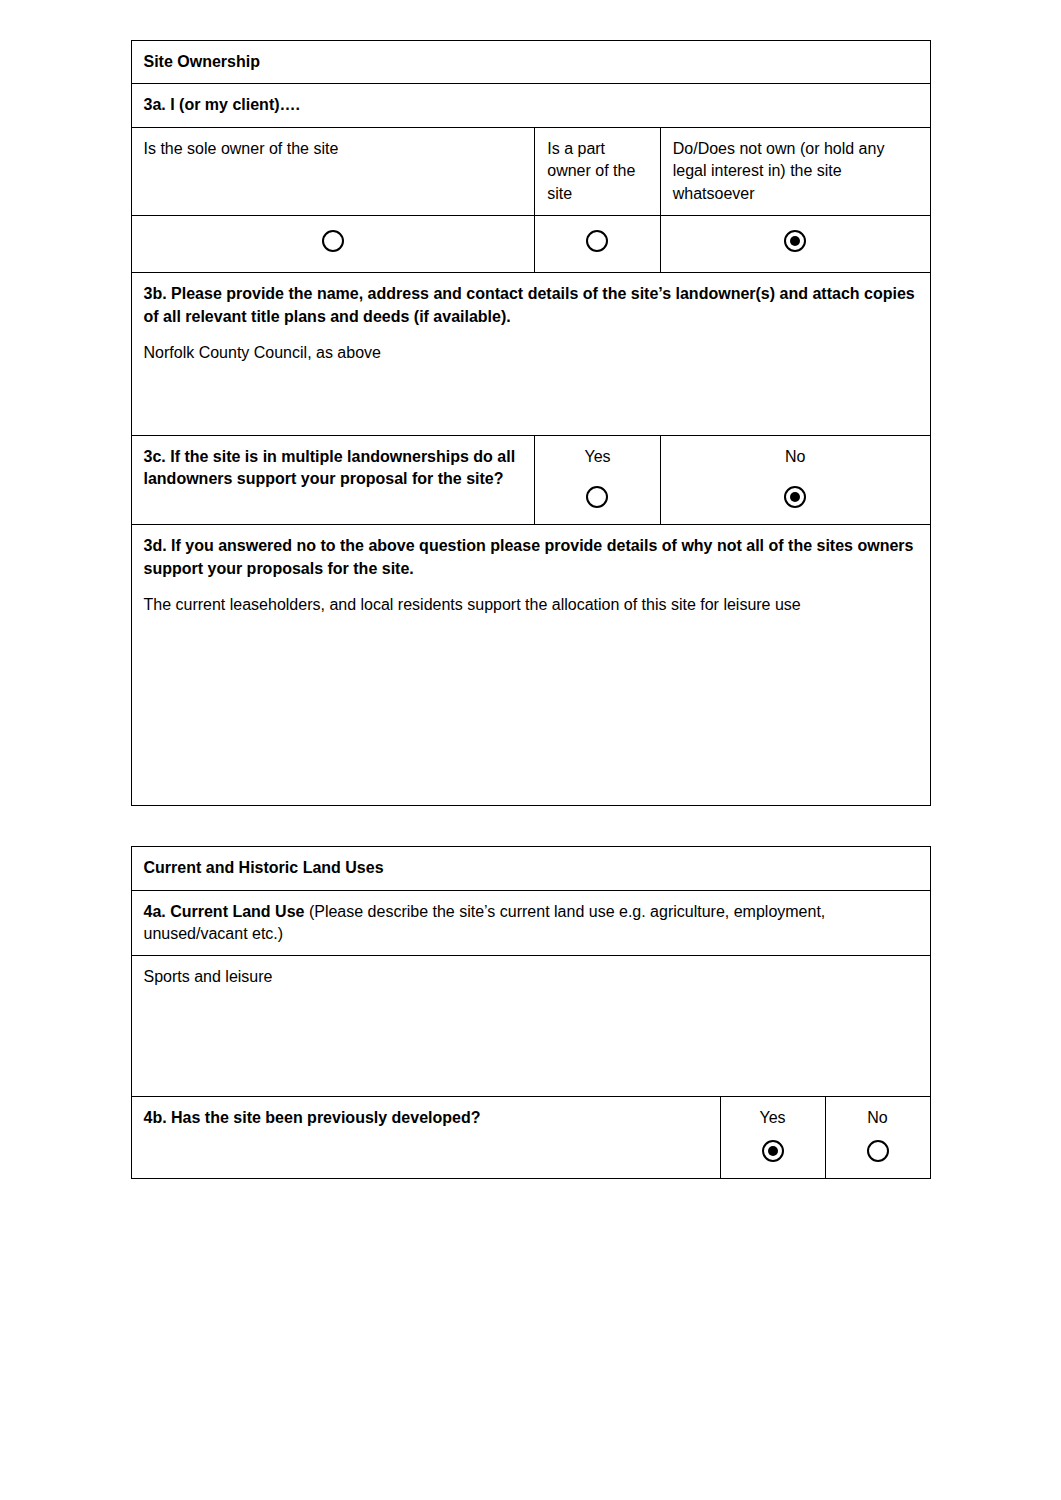| Site Ownership |
| 3a. I (or my client)…. |
| Is the sole owner of the site | Is a part owner of the site | Do/Does not own (or hold any legal interest in) the site whatsoever |
| 3b. Please provide the name, address and contact details of the site’s landowner(s) and attach copies of all relevant title plans and deeds (if available). Norfolk County Council, as above |
| 3c. If the site is in multiple landownerships do all landowners support your proposal for the site? | Yes | No |
| 3d. If you answered no to the above question please provide details of why not all of the sites owners support your proposals for the site. The current leaseholders, and local residents support the allocation of this site for leisure use |
| Current and Historic Land Uses |
| 4a. Current Land Use (Please describe the site’s current land use e.g. agriculture, employment, unused/vacant etc.) |
| Sports and leisure |
| 4b. Has the site been previously developed? | Yes | No |